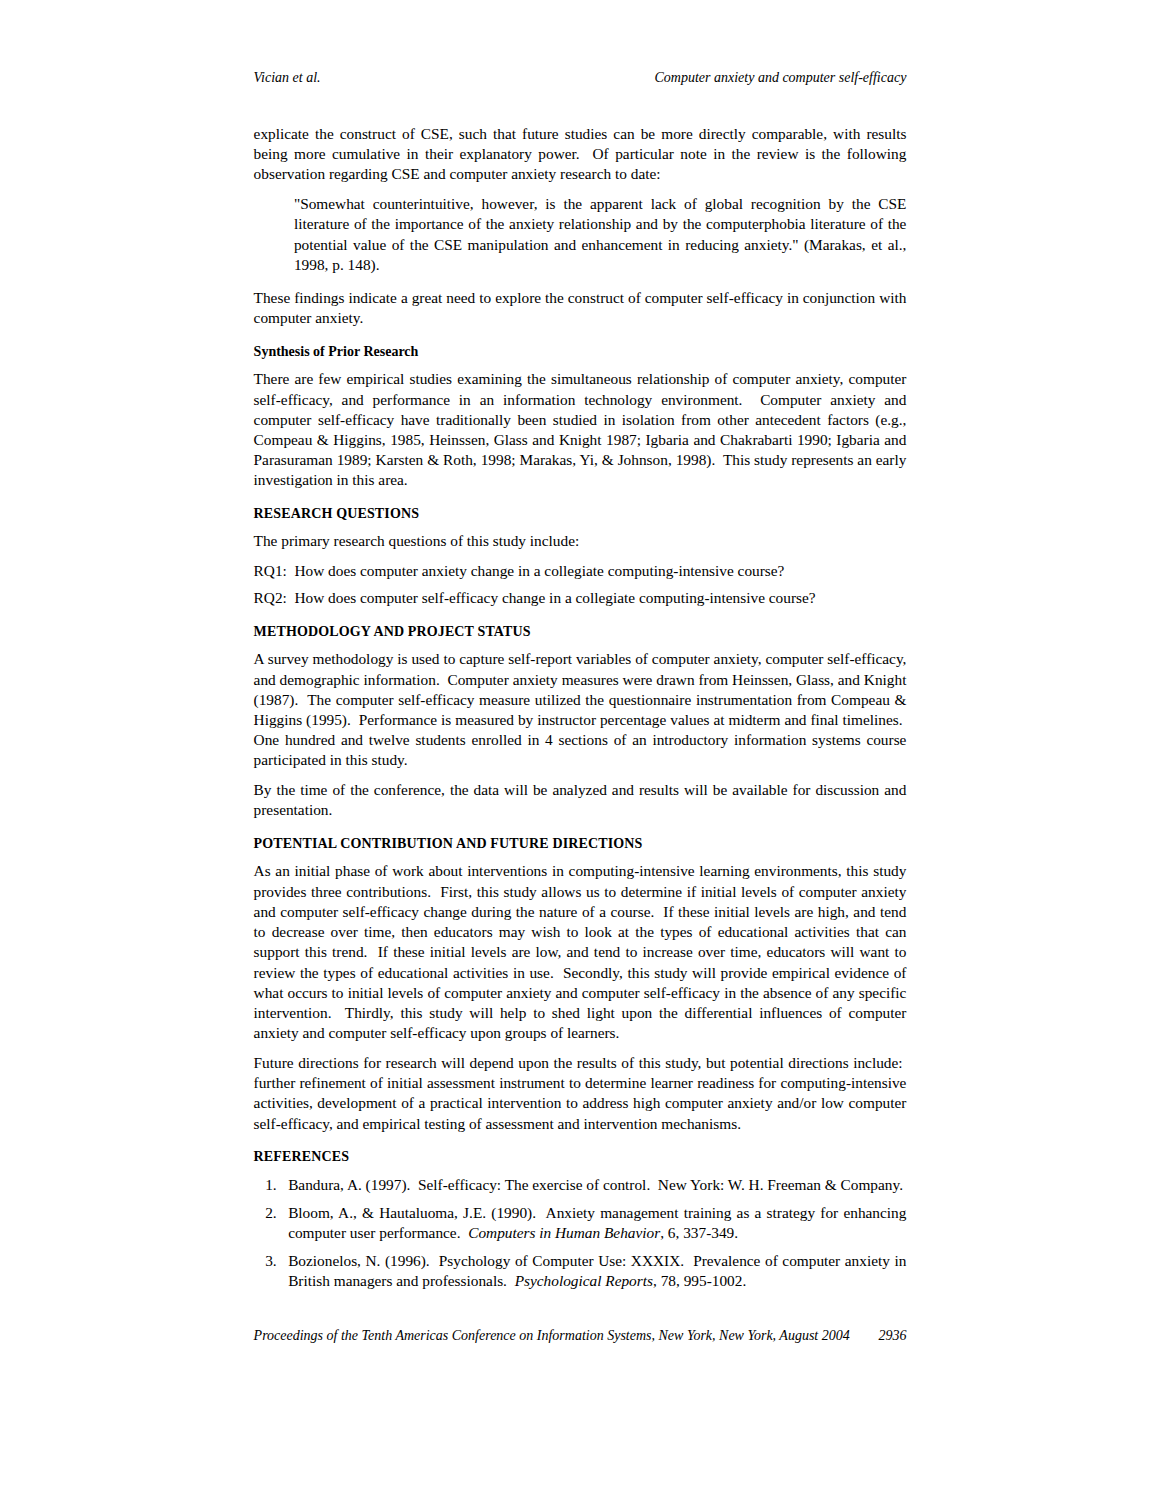Vician et al.
Computer anxiety and computer self-efficacy
explicate the construct of CSE, such that future studies can be more directly comparable, with results being more cumulative in their explanatory power. Of particular note in the review is the following observation regarding CSE and computer anxiety research to date:
"Somewhat counterintuitive, however, is the apparent lack of global recognition by the CSE literature of the importance of the anxiety relationship and by the computerphobia literature of the potential value of the CSE manipulation and enhancement in reducing anxiety." (Marakas, et al., 1998, p. 148).
These findings indicate a great need to explore the construct of computer self-efficacy in conjunction with computer anxiety.
Synthesis of Prior Research
There are few empirical studies examining the simultaneous relationship of computer anxiety, computer self-efficacy, and performance in an information technology environment. Computer anxiety and computer self-efficacy have traditionally been studied in isolation from other antecedent factors (e.g., Compeau & Higgins, 1985, Heinssen, Glass and Knight 1987; Igbaria and Chakrabarti 1990; Igbaria and Parasuraman 1989; Karsten & Roth, 1998; Marakas, Yi, & Johnson, 1998). This study represents an early investigation in this area.
Research Questions
The primary research questions of this study include:
RQ1: How does computer anxiety change in a collegiate computing-intensive course?
RQ2: How does computer self-efficacy change in a collegiate computing-intensive course?
Methodology and Project Status
A survey methodology is used to capture self-report variables of computer anxiety, computer self-efficacy, and demographic information. Computer anxiety measures were drawn from Heinssen, Glass, and Knight (1987). The computer self-efficacy measure utilized the questionnaire instrumentation from Compeau & Higgins (1995). Performance is measured by instructor percentage values at midterm and final timelines. One hundred and twelve students enrolled in 4 sections of an introductory information systems course participated in this study.
By the time of the conference, the data will be analyzed and results will be available for discussion and presentation.
Potential Contribution and Future Directions
As an initial phase of work about interventions in computing-intensive learning environments, this study provides three contributions. First, this study allows us to determine if initial levels of computer anxiety and computer self-efficacy change during the nature of a course. If these initial levels are high, and tend to decrease over time, then educators may wish to look at the types of educational activities that can support this trend. If these initial levels are low, and tend to increase over time, educators will want to review the types of educational activities in use. Secondly, this study will provide empirical evidence of what occurs to initial levels of computer anxiety and computer self-efficacy in the absence of any specific intervention. Thirdly, this study will help to shed light upon the differential influences of computer anxiety and computer self-efficacy upon groups of learners.
Future directions for research will depend upon the results of this study, but potential directions include: further refinement of initial assessment instrument to determine learner readiness for computing-intensive activities, development of a practical intervention to address high computer anxiety and/or low computer self-efficacy, and empirical testing of assessment and intervention mechanisms.
References
Bandura, A. (1997). Self-efficacy: The exercise of control. New York: W. H. Freeman & Company.
Bloom, A., & Hautaluoma, J.E. (1990). Anxiety management training as a strategy for enhancing computer user performance. Computers in Human Behavior, 6, 337-349.
Bozionelos, N. (1996). Psychology of Computer Use: XXXIX. Prevalence of computer anxiety in British managers and professionals. Psychological Reports, 78, 995-1002.
Proceedings of the Tenth Americas Conference on Information Systems, New York, New York, August 2004
2936